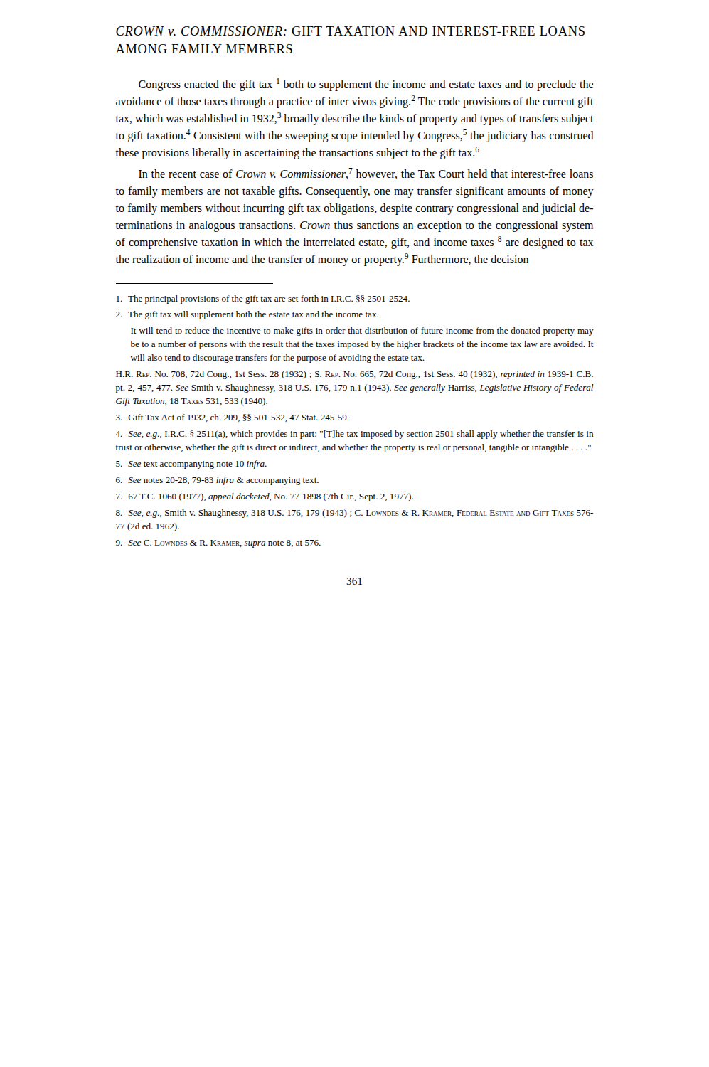CROWN v. COMMISSIONER: GIFT TAXATION AND INTEREST-FREE LOANS AMONG FAMILY MEMBERS
Congress enacted the gift tax 1 both to supplement the income and estate taxes and to preclude the avoidance of those taxes through a practice of inter vivos giving.2 The code provisions of the current gift tax, which was established in 1932,3 broadly describe the kinds of property and types of transfers subject to gift taxation.4 Consistent with the sweeping scope intended by Congress,5 the judiciary has construed these provisions liberally in ascertaining the transactions subject to the gift tax.6
In the recent case of Crown v. Commissioner,7 however, the Tax Court held that interest-free loans to family members are not taxable gifts. Consequently, one may transfer significant amounts of money to family members without incurring gift tax obligations, despite contrary congressional and judicial determinations in analogous transactions. Crown thus sanctions an exception to the congressional system of comprehensive taxation in which the interrelated estate, gift, and income taxes 8 are designed to tax the realization of income and the transfer of money or property.9 Furthermore, the decision
1. The principal provisions of the gift tax are set forth in I.R.C. §§ 2501-2524.
2. The gift tax will supplement both the estate tax and the income tax.
It will tend to reduce the incentive to make gifts in order that distribution of future income from the donated property may be to a number of persons with the result that the taxes imposed by the higher brackets of the income tax law are avoided. It will also tend to discourage transfers for the purpose of avoiding the estate tax.
H.R. Rep. No. 708, 72d Cong., 1st Sess. 28 (1932) ; S. Rep. No. 665, 72d Cong., 1st Sess. 40 (1932), reprinted in 1939-1 C.B. pt. 2, 457, 477. See Smith v. Shaughnessy, 318 U.S. 176, 179 n.1 (1943). See generally Harriss, Legislative History of Federal Gift Taxation, 18 Taxes 531, 533 (1940).
3. Gift Tax Act of 1932, ch. 209, §§ 501-532, 47 Stat. 245-59.
4. See, e.g., I.R.C. § 2511(a), which provides in part: "[T]he tax imposed by section 2501 shall apply whether the transfer is in trust or otherwise, whether the gift is direct or indirect, and whether the property is real or personal, tangible or intangible . . . ."
5. See text accompanying note 10 infra.
6. See notes 20-28, 79-83 infra & accompanying text.
7. 67 T.C. 1060 (1977), appeal docketed, No. 77-1898 (7th Cir., Sept. 2, 1977).
8. See, e.g., Smith v. Shaughnessy, 318 U.S. 176, 179 (1943) ; C. Lowndes & R. Kramer, Federal Estate and Gift Taxes 576-77 (2d ed. 1962).
9. See C. Lowndes & R. Kramer, supra note 8, at 576.
361